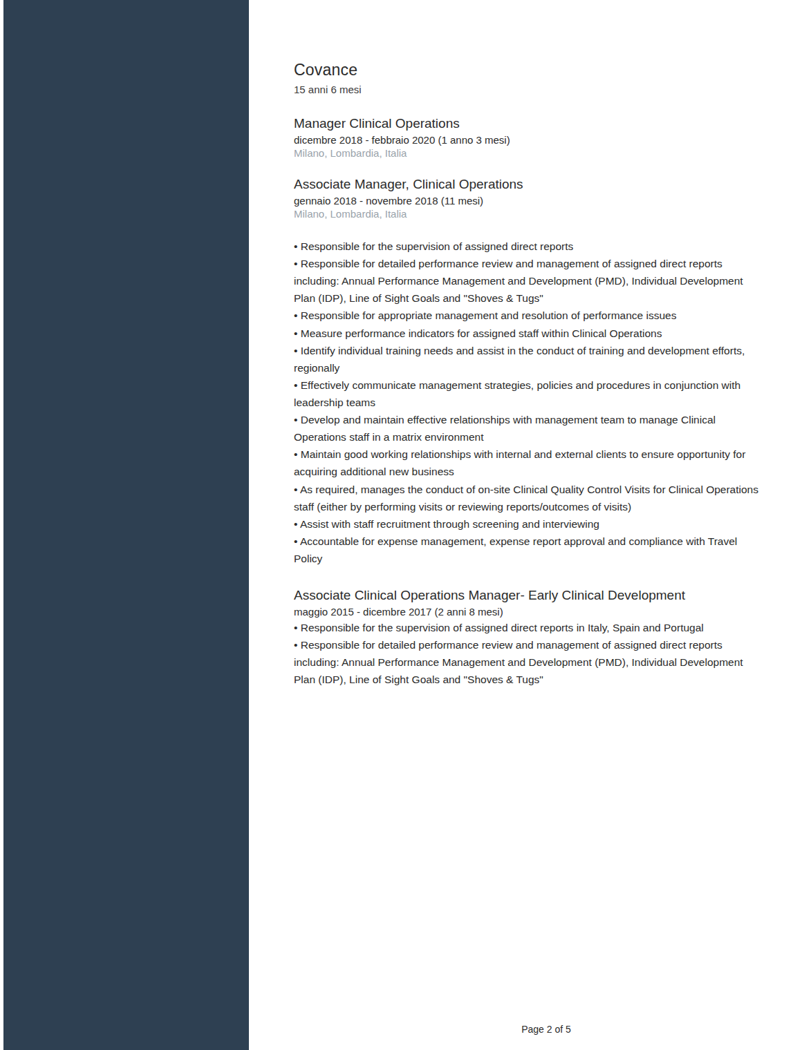Covance
15 anni 6 mesi
Manager Clinical Operations
dicembre 2018 - febbraio 2020 (1 anno 3 mesi)
Milano, Lombardia, Italia
Associate Manager, Clinical Operations
gennaio 2018 - novembre 2018 (11 mesi)
Milano, Lombardia, Italia
• Responsible for the supervision of assigned direct reports
• Responsible for detailed performance review and management of assigned direct reports including: Annual Performance Management and Development (PMD), Individual Development Plan (IDP), Line of Sight Goals and "Shoves & Tugs"
• Responsible for appropriate management and resolution of performance issues
• Measure performance indicators for assigned staff within Clinical Operations
• Identify individual training needs and assist in the conduct of training and development efforts, regionally
• Effectively communicate management strategies, policies and procedures in conjunction with leadership teams
• Develop and maintain effective relationships with management team to manage Clinical Operations staff in a matrix environment
• Maintain good working relationships with internal and external clients to ensure opportunity for acquiring additional new business
• As required, manages the conduct of on-site Clinical Quality Control Visits for Clinical Operations staff (either by performing visits or reviewing reports/outcomes of visits)
• Assist with staff recruitment through screening and interviewing
• Accountable for expense management, expense report approval and compliance with Travel Policy
Associate Clinical Operations Manager- Early Clinical Development
maggio 2015 - dicembre 2017 (2 anni 8 mesi)
• Responsible for the supervision of assigned direct reports in Italy, Spain and Portugal
• Responsible for detailed performance review and management of assigned direct reports including: Annual Performance Management and Development (PMD), Individual Development Plan (IDP), Line of Sight Goals and "Shoves & Tugs"
Page 2 of 5